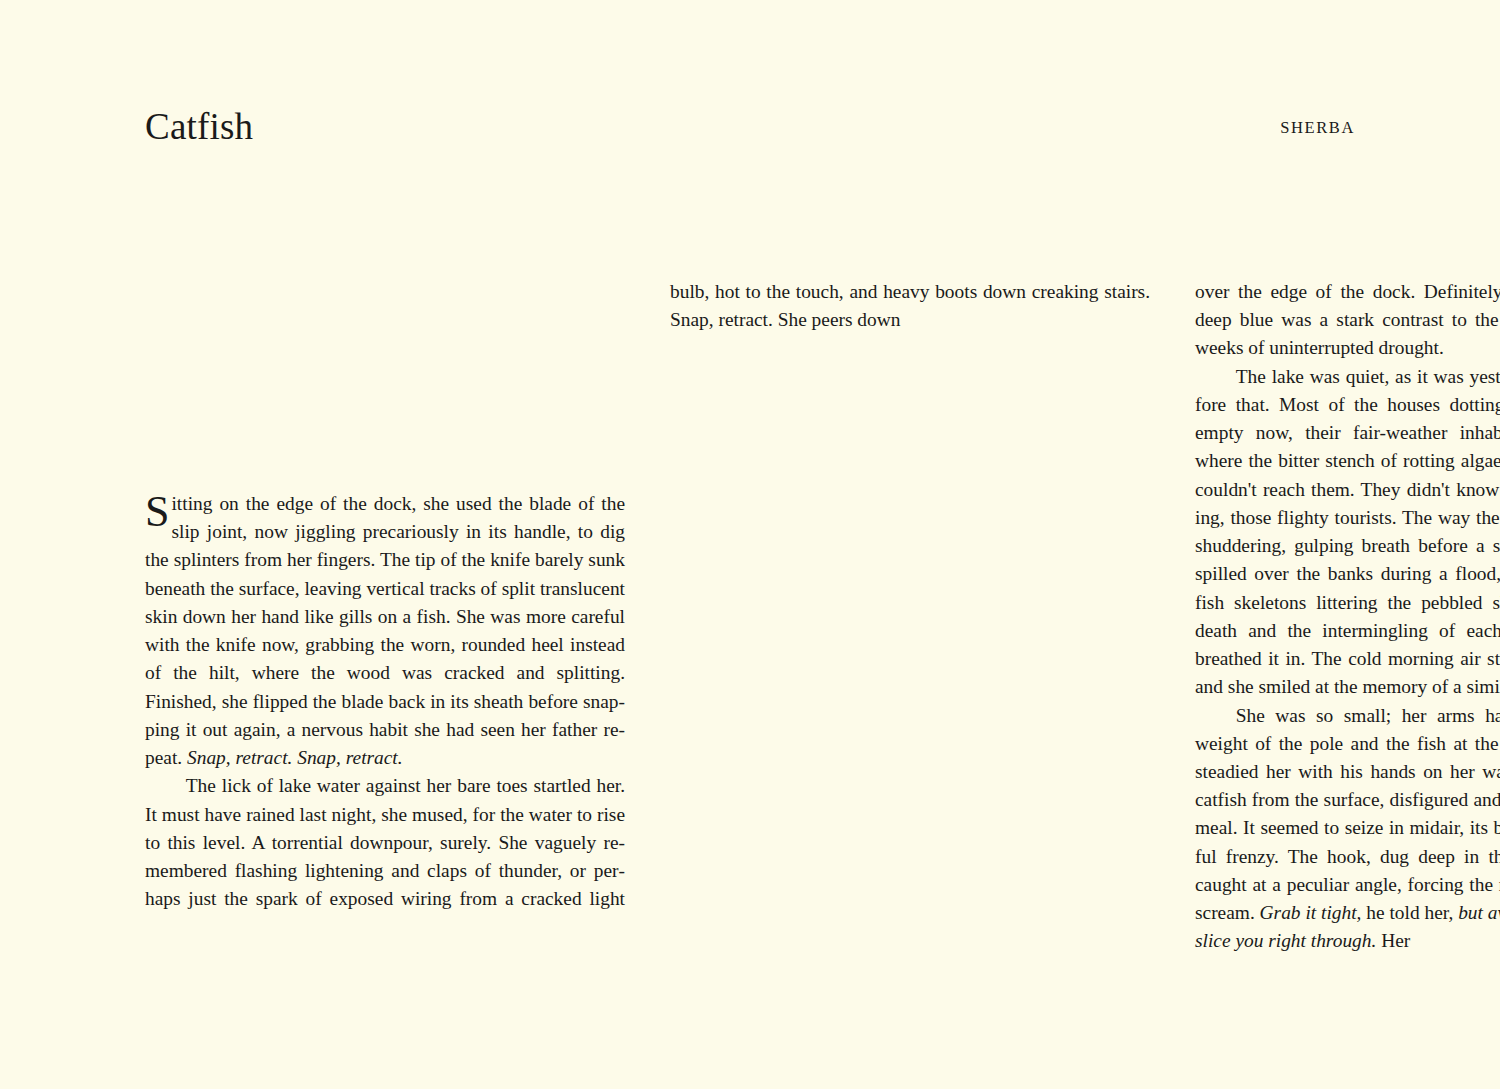Catfish
Sherba
Sitting on the edge of the dock, she used the blade of the slip joint, now jiggling precariously in its handle, to dig the splinters from her fingers. The tip of the knife barely sunk beneath the surface, leaving vertical tracks of split translucent skin down her hand like gills on a fish. She was more careful with the knife now, grabbing the worn, rounded heel instead of the hilt, where the wood was cracked and splitting. Finished, she flipped the blade back in its sheath before snapping it out again, a nervous habit she had seen her father repeat. Snap, retract. Snap, retract.
The lick of lake water against her bare toes startled her. It must have rained last night, she mused, for the water to rise to this level. A torrential downpour, surely. She vaguely remembered flashing lightening and claps of thunder, or perhaps just the spark of exposed wiring from a cracked light bulb, hot to the touch, and heavy boots down creaking stairs. Snap, retract. She peers down
over the edge of the dock. Definitely a thunderstorm. The deep blue was a stark contrast to the stagnant brown from weeks of uninterrupted drought.
The lake was quiet, as it was yesterday, and the day before that. Most of the houses dotting the waterfront were empty now, their fair-weather inhabitants finding refuge where the bitter stench of rotting algae and vulture carcasses couldn't reach them. They didn't know what they were missing, those flighty tourists. The way the lake seemed to take a shuddering, gulping breath before a storm, how its entrails spilled over the banks during a flood, tendrils of algae and fish skeletons littering the pebbled shore. It was life and death and the intermingling of each. It was magic. She breathed it in. The cold morning air stung her chapped face, and she smiled at the memory of a similar quiet morning.
She was so small; her arms had trembled from the weight of the pole and the fish at the other end. Her father steadied her with his hands on her waist as she hoisted the catfish from the surface, disfigured and bulging from a recent meal. It seemed to seize in midair, its body whipping in a fitful frenzy. The hook, dug deep in the creature's jaw, was caught at a peculiar angle, forcing the mouth open in a silent scream. Grab it tight, he told her, but avoid the spines. They'll slice you right through. Her